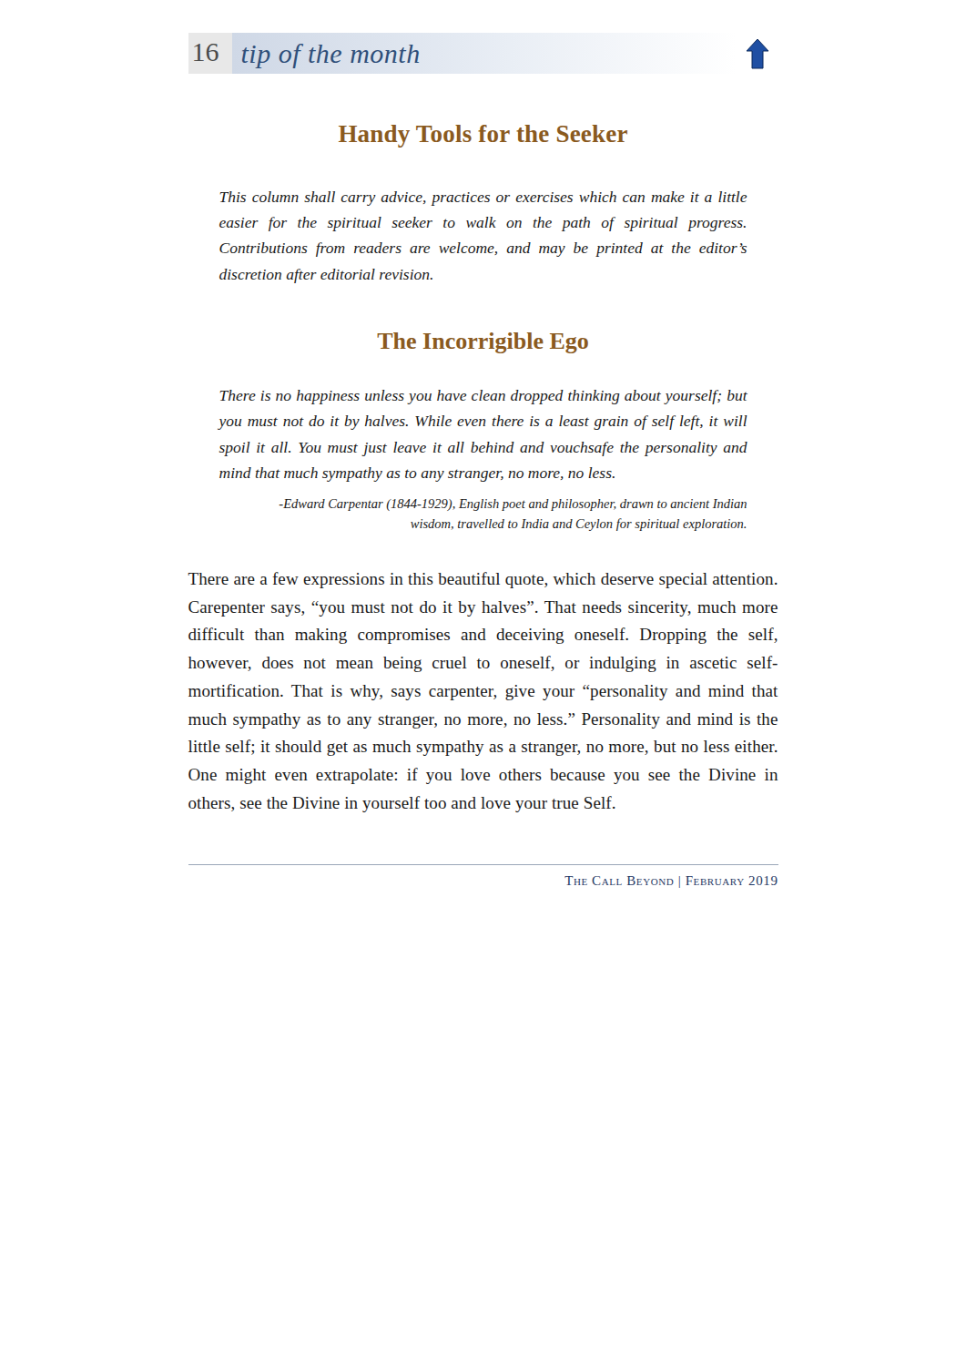16
tip of the month
Handy Tools for the Seeker
This column shall carry advice, practices or exercises which can make it a little easier for the spiritual seeker to walk on the path of spiritual progress. Contributions from readers are welcome, and may be printed at the editor’s discretion after editorial revision.
The Incorrigible Ego
There is no happiness unless you have clean dropped thinking about yourself; but you must not do it by halves. While even there is a least grain of self left, it will spoil it all. You must just leave it all behind and vouchsafe the personality and mind that much sympathy as to any stranger, no more, no less.
-Edward Carpentar (1844-1929), English poet and philosopher, drawn to ancient Indian wisdom, travelled to India and Ceylon for spiritual exploration.
There are a few expressions in this beautiful quote, which deserve special attention. Carepenter says, “you must not do it by halves”. That needs sincerity, much more difficult than making compromises and deceiving oneself. Dropping the self, however, does not mean being cruel to oneself, or indulging in ascetic self-mortification. That is why, says carpenter, give your “personality and mind that much sympathy as to any stranger, no more, no less.” Personality and mind is the little self; it should get as much sympathy as a stranger, no more, but no less either. One might even extrapolate: if you love others because you see the Divine in others, see the Divine in yourself too and love your true Self.
The Call Beyond | February 2019